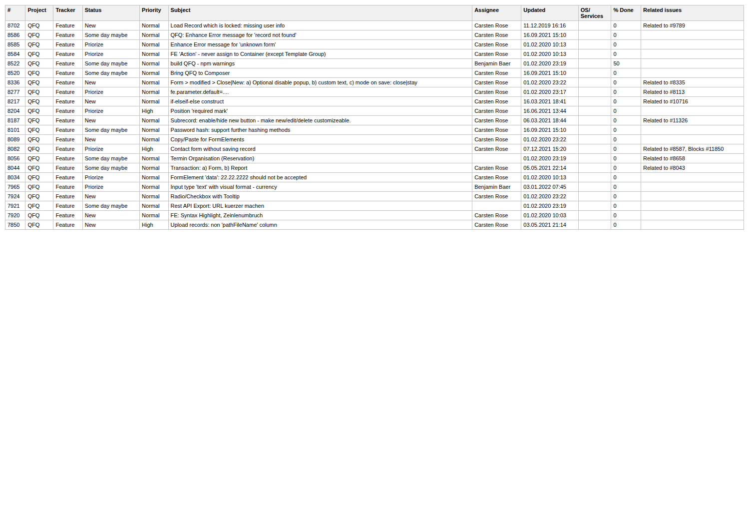| # | Project | Tracker | Status | Priority | Subject | Assignee | Updated | OS/ Services | % Done | Related issues |
| --- | --- | --- | --- | --- | --- | --- | --- | --- | --- | --- |
| 8702 | QFQ | Feature | New | Normal | Load Record which is locked: missing user info | Carsten Rose | 11.12.2019 16:16 | | 0 | Related to #9789 |
| 8586 | QFQ | Feature | Some day maybe | Normal | QFQ: Enhance Error message for 'record not found' | Carsten Rose | 16.09.2021 15:10 | | 0 | |
| 8585 | QFQ | Feature | Priorize | Normal | Enhance Error message for 'unknown form' | Carsten Rose | 01.02.2020 10:13 | | 0 | |
| 8584 | QFQ | Feature | Priorize | Normal | FE 'Action' - never assign to Container (except Template Group) | Carsten Rose | 01.02.2020 10:13 | | 0 | |
| 8522 | QFQ | Feature | Some day maybe | Normal | build QFQ - npm warnings | Benjamin Baer | 01.02.2020 23:19 | | 50 | |
| 8520 | QFQ | Feature | Some day maybe | Normal | Bring QFQ to Composer | Carsten Rose | 16.09.2021 15:10 | | 0 | |
| 8336 | QFQ | Feature | New | Normal | Form > modified > Close/New: a) Optional disable popup, b) custom text, c) mode on save: close/stay | Carsten Rose | 01.02.2020 23:22 | | 0 | Related to #8335 |
| 8277 | QFQ | Feature | Priorize | Normal | fe.parameter.default=.... | Carsten Rose | 01.02.2020 23:17 | | 0 | Related to #8113 |
| 8217 | QFQ | Feature | New | Normal | if-elseif-else construct | Carsten Rose | 16.03.2021 18:41 | | 0 | Related to #10716 |
| 8204 | QFQ | Feature | Priorize | High | Position 'required mark' | Carsten Rose | 16.06.2021 13:44 | | 0 | |
| 8187 | QFQ | Feature | New | Normal | Subrecord: enable/hide new button - make new/edit/delete customizeable. | Carsten Rose | 06.03.2021 18:44 | | 0 | Related to #11326 |
| 8101 | QFQ | Feature | Some day maybe | Normal | Password hash: support further hashing methods | Carsten Rose | 16.09.2021 15:10 | | 0 | |
| 8089 | QFQ | Feature | New | Normal | Copy/Paste for FormElements | Carsten Rose | 01.02.2020 23:22 | | 0 | |
| 8082 | QFQ | Feature | Priorize | High | Contact form without saving record | Carsten Rose | 07.12.2021 15:20 | | 0 | Related to #8587, Blocks #11850 |
| 8056 | QFQ | Feature | Some day maybe | Normal | Termin Organisation (Reservation) | | 01.02.2020 23:19 | | 0 | Related to #8658 |
| 8044 | QFQ | Feature | Some day maybe | Normal | Transaction: a) Form, b) Report | Carsten Rose | 05.05.2021 22:14 | | 0 | Related to #8043 |
| 8034 | QFQ | Feature | Priorize | Normal | FormElement 'data': 22.22.2222 should not be accepted | Carsten Rose | 01.02.2020 10:13 | | 0 | |
| 7965 | QFQ | Feature | Priorize | Normal | Input type 'text' with visual format - currency | Benjamin Baer | 03.01.2022 07:45 | | 0 | |
| 7924 | QFQ | Feature | New | Normal | Radio/Checkbox with Tooltip | Carsten Rose | 01.02.2020 23:22 | | 0 | |
| 7921 | QFQ | Feature | Some day maybe | Normal | Rest API Export: URL kuerzer machen | | 01.02.2020 23:19 | | 0 | |
| 7920 | QFQ | Feature | New | Normal | FE: Syntax Highlight, Zeinlenumbruch | Carsten Rose | 01.02.2020 10:03 | | 0 | |
| 7850 | QFQ | Feature | New | High | Upload records: non 'pathFileName' column | Carsten Rose | 03.05.2021 21:14 | | 0 | |